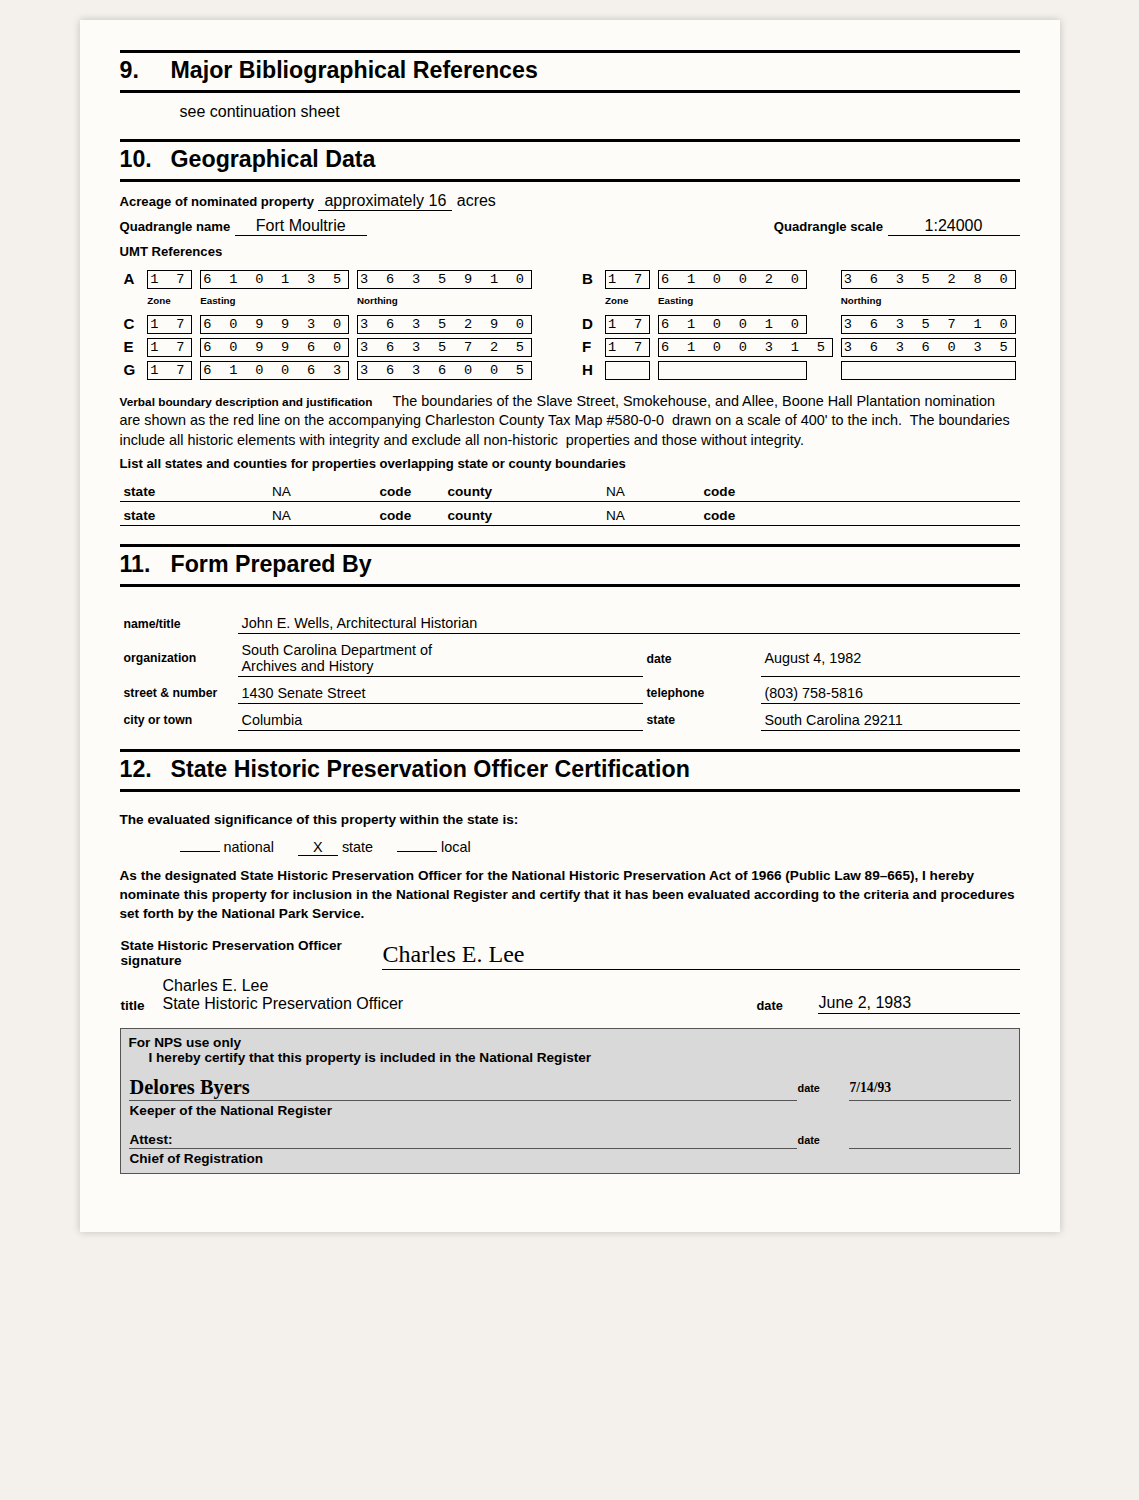9. Major Bibliographical References
see continuation sheet
10. Geographical Data
Acreage of nominated property approximately 16 acres
Quadrangle name Fort Moultrie Quadrangle scale 1:24000
UMT References
| A | 1 7 | 6 1 0 1 3 5 | 3 6 3 5 9 1 0 | | B | 1 7 | 6 1 0 0 2 0 | 3 6 3 5 2 8 0 |
| | Zone | Easting | Northing | | | Zone | Easting | Northing |
| C | 1 7 | 6 0 9 9 3 0 | 3 6 3 5 2 9 0 | | D | 1 7 | 6 1 0 0 1 0 | 3 6 3 5 7 1 0 |
| E | 1 7 | 6 0 9 9 6 0 | 3 6 3 5 7 2 5 | | F | 1 7 | 6 1 0 0 3 1 5 | 3 6 3 6 0 3 5 |
| G | 1 7 | 6 1 0 0 6 3 | 3 6 3 6 0 0 5 | | H | | | |
Verbal boundary description and justification The boundaries of the Slave Street, Smokehouse, and Allee, Boone Hall Plantation nomination are shown as the red line on the accompanying Charleston County Tax Map #580-0-0 drawn on a scale of 400' to the inch. The boundaries include all historic elements with integrity and exclude all non-historic properties and those without integrity.
List all states and counties for properties overlapping state or county boundaries
| state | NA | code | county | NA | code | |
| state | NA | code | county | NA | code | |
11. Form Prepared By
| name/title | John E. Wells, Architectural Historian |
| organization | South Carolina Department of Archives and History | date | August 4, 1982 |
| street & number | 1430 Senate Street | telephone | (803) 758-5816 |
| city or town | Columbia | state | South Carolina 29211 |
12. State Historic Preservation Officer Certification
The evaluated significance of this property within the state is:
national X state local
As the designated State Historic Preservation Officer for the National Historic Preservation Act of 1966 (Public Law 89–665), I hereby nominate this property for inclusion in the National Register and certify that it has been evaluated according to the criteria and procedures set forth by the National Park Service.
| State Historic Preservation Officer signature | Charles E. Lee |
| title | Charles E. Lee State Historic Preservation Officer | date | June 2, 1983 |
For NPS use only
I hereby certify that this property is included in the National Register
| Delores Byers | date | 7/14/93 |
| Keeper of the National Register | | |
| Attest: | date | |
| Chief of Registration | | |